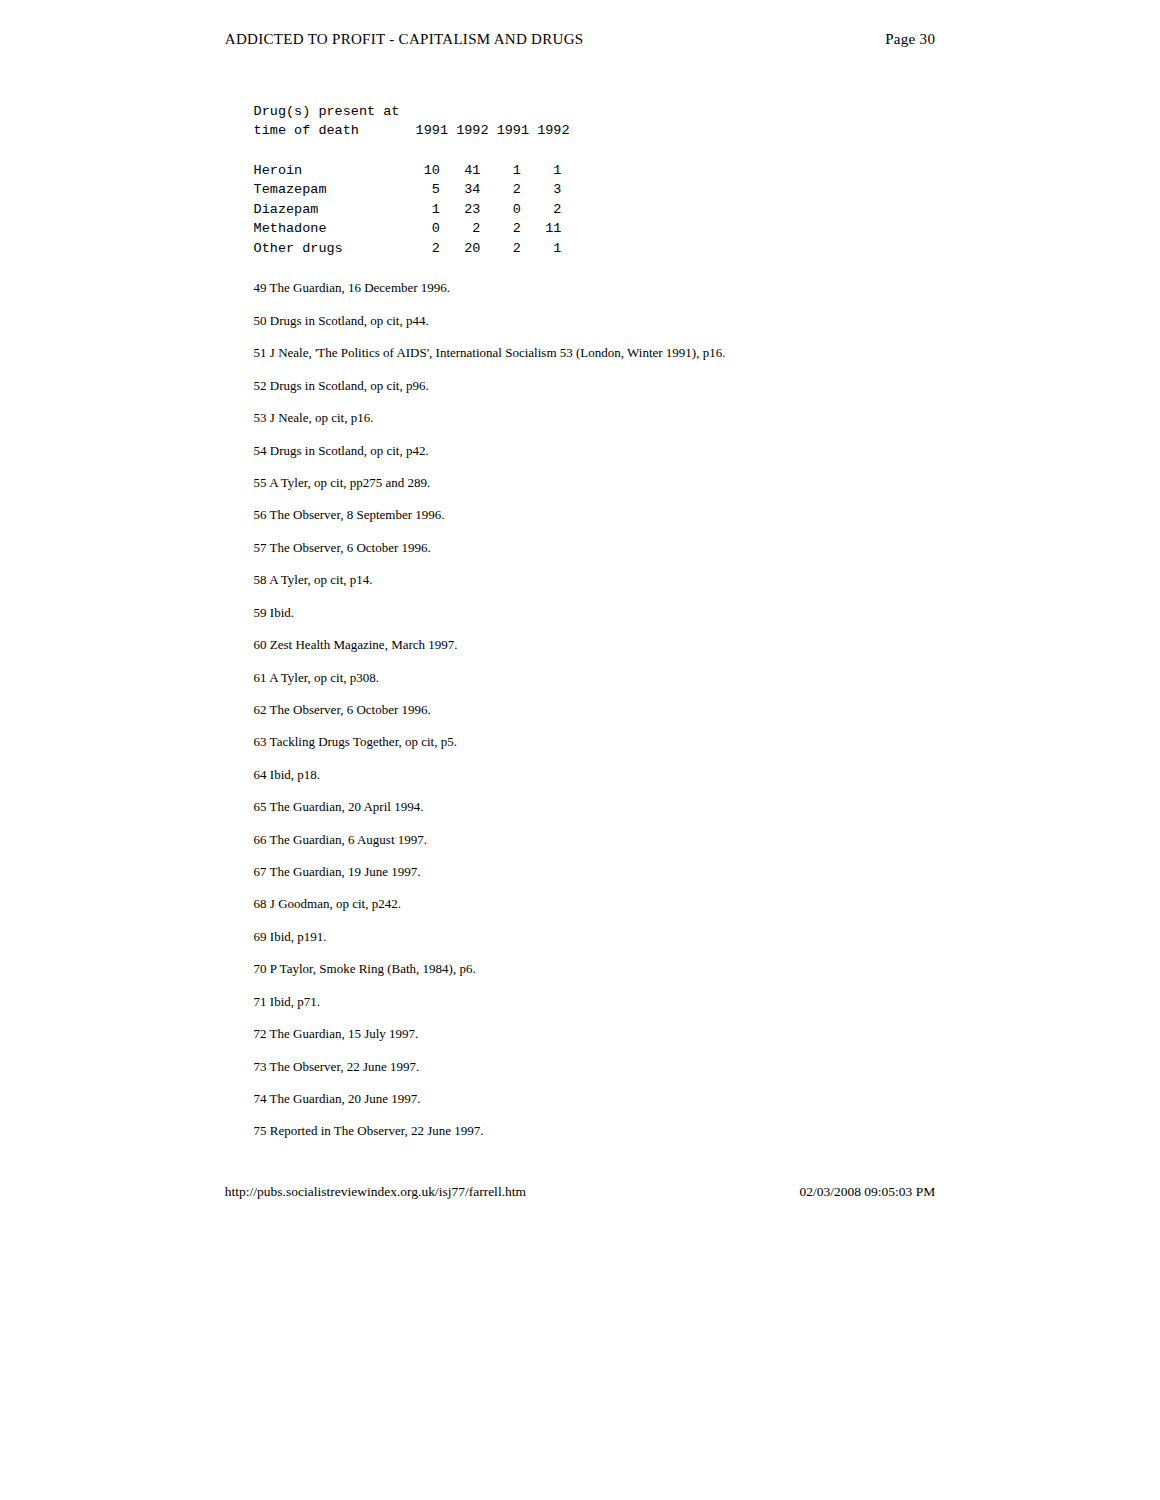ADDICTED TO PROFIT - CAPITALISM AND DRUGS
Page 30
Drug(s) present at
time of death       1991 1992 1991 1992

Heroin               10   41    1    1
Temazepam             5   34    2    3
Diazepam              1   23    0    2
Methadone             0    2    2   11
Other drugs           2   20    2    1
49 The Guardian, 16 December 1996.
50 Drugs in Scotland, op cit, p44.
51 J Neale, 'The Politics of AIDS', International Socialism 53 (London, Winter 1991), p16.
52 Drugs in Scotland, op cit, p96.
53 J Neale, op cit, p16.
54 Drugs in Scotland, op cit, p42.
55 A Tyler, op cit, pp275 and 289.
56 The Observer, 8 September 1996.
57 The Observer, 6 October 1996.
58 A Tyler, op cit, p14.
59 Ibid.
60 Zest Health Magazine, March 1997.
61 A Tyler, op cit, p308.
62 The Observer, 6 October 1996.
63 Tackling Drugs Together, op cit, p5.
64 Ibid, p18.
65 The Guardian, 20 April 1994.
66 The Guardian, 6 August 1997.
67 The Guardian, 19 June 1997.
68 J Goodman, op cit, p242.
69 Ibid, p191.
70 P Taylor, Smoke Ring (Bath, 1984), p6.
71 Ibid, p71.
72 The Guardian, 15 July 1997.
73 The Observer, 22 June 1997.
74 The Guardian, 20 June 1997.
75 Reported in The Observer, 22 June 1997.
http://pubs.socialistreviewindex.org.uk/isj77/farrell.htm
02/03/2008 09:05:03 PM